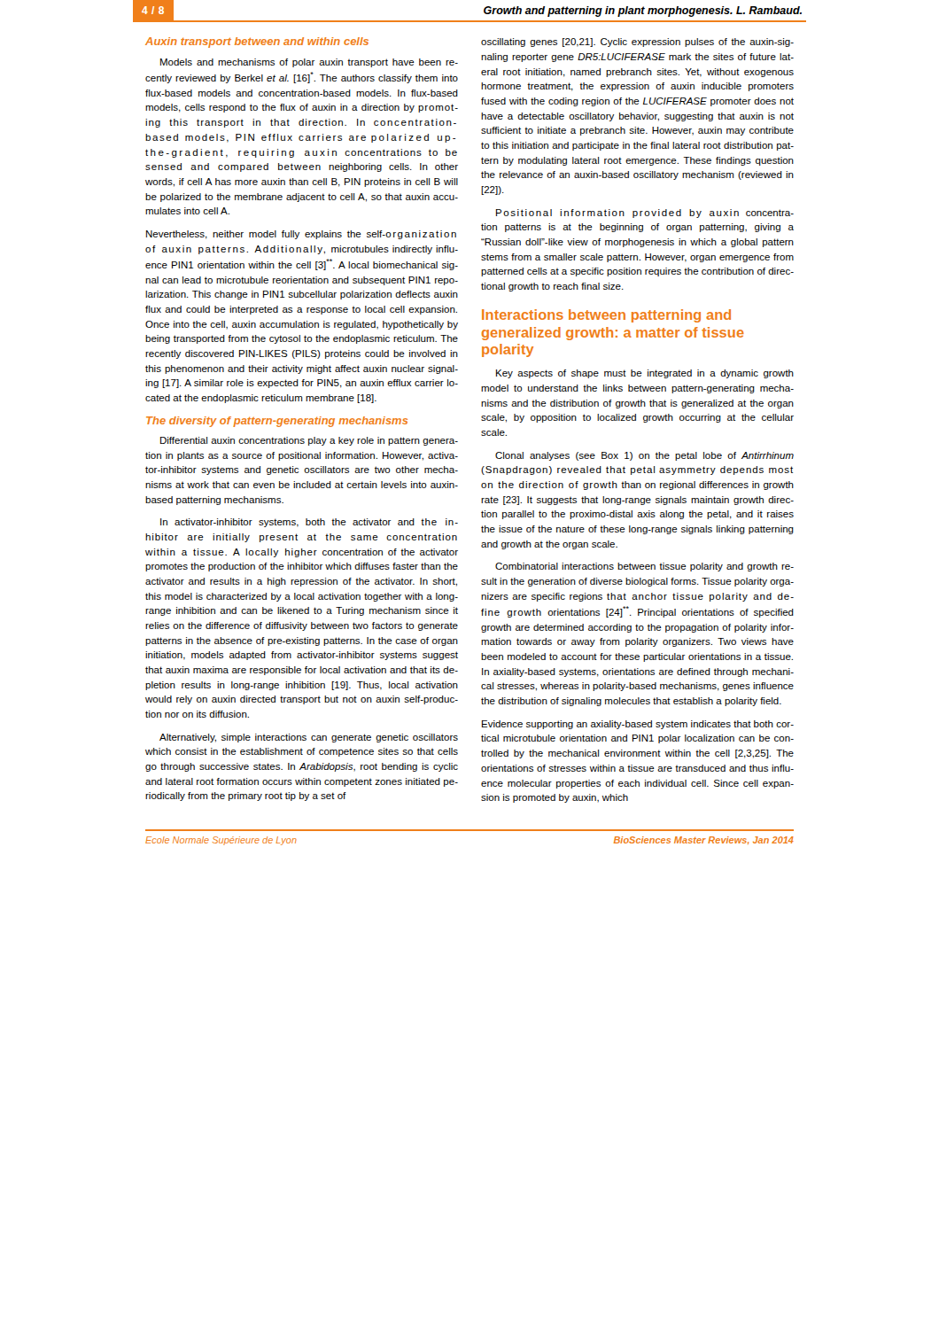4 / 8
Growth and patterning in plant morphogenesis. L. Rambaud.
Auxin transport between and within cells
Models and mechanisms of polar auxin transport have been recently reviewed by Berkel et al. [16]*. The authors classify them into flux-based models and concentration-based models. In flux-based models, cells respond to the flux of auxin in a direction by promoting this transport in that direction. In concentration-based models, PIN efflux carriers are polarized up-the-gradient, requiring auxin concentrations to be sensed and compared between neighboring cells. In other words, if cell A has more auxin than cell B, PIN proteins in cell B will be polarized to the membrane adjacent to cell A, so that auxin accumulates into cell A.
Nevertheless, neither model fully explains the self-organization of auxin patterns. Additionally, microtubules indirectly influence PIN1 orientation within the cell [3]**. A local biomechanical signal can lead to microtubule reorientation and subsequent PIN1 repolarization. This change in PIN1 subcellular polarization deflects auxin flux and could be interpreted as a response to local cell expansion. Once into the cell, auxin accumulation is regulated, hypothetically by being transported from the cytosol to the endoplasmic reticulum. The recently discovered PIN-LIKES (PILS) proteins could be involved in this phenomenon and their activity might affect auxin nuclear signaling [17]. A similar role is expected for PIN5, an auxin efflux carrier located at the endoplasmic reticulum membrane [18].
The diversity of pattern-generating mechanisms
Differential auxin concentrations play a key role in pattern generation in plants as a source of positional information. However, activator-inhibitor systems and genetic oscillators are two other mechanisms at work that can even be included at certain levels into auxin-based patterning mechanisms.
In activator-inhibitor systems, both the activator and the inhibitor are initially present at the same concentration within a tissue. A locally higher concentration of the activator promotes the production of the inhibitor which diffuses faster than the activator and results in a high repression of the activator. In short, this model is characterized by a local activation together with a long-range inhibition and can be likened to a Turing mechanism since it relies on the difference of diffusivity between two factors to generate patterns in the absence of pre-existing patterns. In the case of organ initiation, models adapted from activator-inhibitor systems suggest that auxin maxima are responsible for local activation and that its depletion results in long-range inhibition [19]. Thus, local activation would rely on auxin directed transport but not on auxin self-production nor on its diffusion.
Alternatively, simple interactions can generate genetic oscillators which consist in the establishment of competence sites so that cells go through successive states. In Arabidopsis, root bending is cyclic and lateral root formation occurs within competent zones initiated periodically from the primary root tip by a set of
oscillating genes [20,21]. Cyclic expression pulses of the auxin-signaling reporter gene DR5:LUCIFERASE mark the sites of future lateral root initiation, named prebranch sites. Yet, without exogenous hormone treatment, the expression of auxin inducible promoters fused with the coding region of the LUCIFERASE promoter does not have a detectable oscillatory behavior, suggesting that auxin is not sufficient to initiate a prebranch site. However, auxin may contribute to this initiation and participate in the final lateral root distribution pattern by modulating lateral root emergence. These findings question the relevance of an auxin-based oscillatory mechanism (reviewed in [22]).
Positional information provided by auxin concentration patterns is at the beginning of organ patterning, giving a “Russian doll”-like view of morphogenesis in which a global pattern stems from a smaller scale pattern. However, organ emergence from patterned cells at a specific position requires the contribution of directional growth to reach final size.
Interactions between patterning and generalized growth: a matter of tissue polarity
Key aspects of shape must be integrated in a dynamic growth model to understand the links between pattern-generating mechanisms and the distribution of growth that is generalized at the organ scale, by opposition to localized growth occurring at the cellular scale.
Clonal analyses (see Box 1) on the petal lobe of Antirrhinum (Snapdragon) revealed that petal asymmetry depends most on the direction of growth than on regional differences in growth rate [23]. It suggests that long-range signals maintain growth direction parallel to the proximo-distal axis along the petal, and it raises the issue of the nature of these long-range signals linking patterning and growth at the organ scale.
Combinatorial interactions between tissue polarity and growth result in the generation of diverse biological forms. Tissue polarity organizers are specific regions that anchor tissue polarity and define growth orientations [24]**. Principal orientations of specified growth are determined according to the propagation of polarity information towards or away from polarity organizers. Two views have been modeled to account for these particular orientations in a tissue. In axiality-based systems, orientations are defined through mechanical stresses, whereas in polarity-based mechanisms, genes influence the distribution of signaling molecules that establish a polarity field.
Evidence supporting an axiality-based system indicates that both cortical microtubule orientation and PIN1 polar localization can be controlled by the mechanical environment within the cell [2,3,25]. The orientations of stresses within a tissue are transduced and thus influence molecular properties of each individual cell. Since cell expansion is promoted by auxin, which
Ecole Normale Supérieure de Lyon
BioSciences Master Reviews, Jan 2014